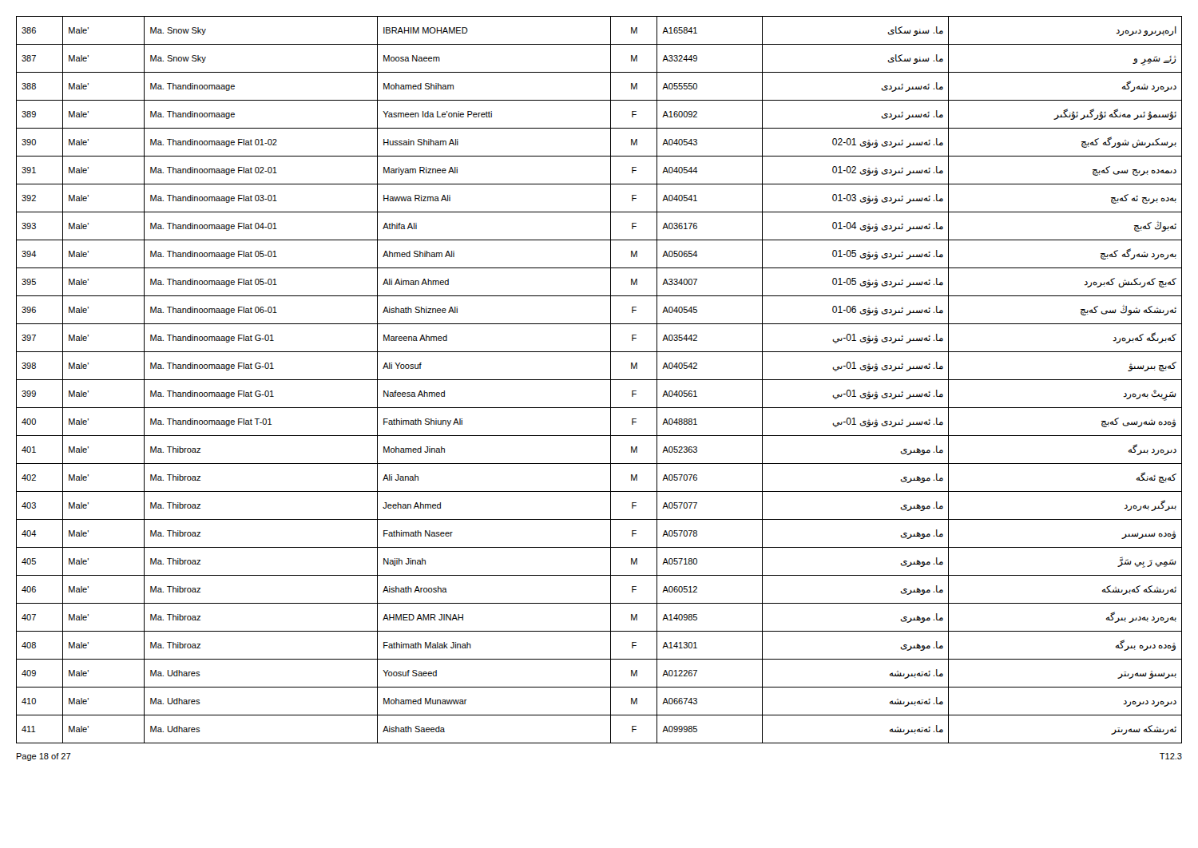| 386 | Male' | Ma. Snow Sky | IBRAHIM MOHAMED | M | A165841 | ما. سنو سكاى | ارەپرىرو دىرەرد |
| 387 | Male' | Ma. Snow Sky | Moosa Naeem | M | A332449 | ما. سنو سكاى | ژئے سَمِرِ و |
| 388 | Male' | Ma. Thandinoomaage | Mohamed Shiham | M | A055550 | ما. ئەسىر ئىردى | دىرەرد شەرگە |
| 389 | Male' | Ma. Thandinoomaage | Yasmeen Ida Le'onie Peretti | F | A160092 | ما. ئەسىر ئىردى | ئۇسىمۇ ئىر مەنگە ئۇرگىر ئۇنگىر |
| 390 | Male' | Ma. Thandinoomaage Flat 01-02 | Hussain Shiham Ali | M | A040543 | ما. ئەسىر ئىردى ۋىۋى 01-02 | برسكىرىش شورگە كەبچ |
| 391 | Male' | Ma. Thandinoomaage Flat 02-01 | Mariyam Riznee Ali | F | A040544 | ما. ئەسىر ئىردى ۋىۋى 02-01 | دىمەدە برىج سى كەبچ |
| 392 | Male' | Ma. Thandinoomaage Flat 03-01 | Hawwa Rizma Ali | F | A040541 | ما. ئەسىر ئىردى ۋىۋى 03-01 | بەدە برىج ئە كەبچ |
| 393 | Male' | Ma. Thandinoomaage Flat 04-01 | Athifa Ali | F | A036176 | ما. ئەسىر ئىردى ۋىۋى 04-01 | ئەبوڭ كەبچ |
| 394 | Male' | Ma. Thandinoomaage Flat 05-01 | Ahmed Shiham Ali | M | A050654 | ما. ئەسىر ئىردى ۋىۋى 05-01 | بەرەرد شەرگە كەبچ |
| 395 | Male' | Ma. Thandinoomaage Flat 05-01 | Ali Aiman Ahmed | M | A334007 | ما. ئەسىر ئىردى ۋىۋى 05-01 | كەبچ كەرىكىش كەبرەرد |
| 396 | Male' | Ma. Thandinoomaage Flat 06-01 | Aishath Shiznee Ali | F | A040545 | ما. ئەسىر ئىردى ۋىۋى 06-01 | ئەرىشكە شوڭ سى كەبچ |
| 397 | Male' | Ma. Thandinoomaage Flat G-01 | Mareena Ahmed | F | A035442 | ما. ئەسىر ئىردى ۋىۋى 01-ىي | كەبرىگە كەبرەرد |
| 398 | Male' | Ma. Thandinoomaage Flat G-01 | Ali Yoosuf | M | A040542 | ما. ئەسىر ئىردى ۋىۋى 01-ىي | كەبچ بىرسىۋ |
| 399 | Male' | Ma. Thandinoomaage Flat G-01 | Nafeesa Ahmed | F | A040561 | ما. ئەسىر ئىردى ۋىۋى 01-ىي | سَرِيتْ بەرەرد |
| 400 | Male' | Ma. Thandinoomaage Flat T-01 | Fathimath Shiuny Ali | F | A048881 | ما. ئەسىر ئىردى ۋىۋى 01-ىي | ۋەدە شەرسى كەبچ |
| 401 | Male' | Ma. Thibroaz | Mohamed Jinah | M | A052363 | ما. موھىرى | دىرەرد بىرگە |
| 402 | Male' | Ma. Thibroaz | Ali Janah | M | A057076 | ما. موھىرى | كەبچ ئەنگە |
| 403 | Male' | Ma. Thibroaz | Jeehan Ahmed | F | A057077 | ما. موھىرى | بىرگىر بەرەرد |
| 404 | Male' | Ma. Thibroaz | Fathimath Naseer | F | A057078 | ما. موھىرى | ۋەدە سىرسىر |
| 405 | Male' | Ma. Thibroaz | Najih Jinah | M | A057180 | ما. موھىرى | سَمِي رَ بِي سَرَّ |
| 406 | Male' | Ma. Thibroaz | Aishath Aroosha | F | A060512 | ما. موھىرى | ئەرىشكە كەبرىشكە |
| 407 | Male' | Ma. Thibroaz | AHMED AMR JINAH | M | A140985 | ما. موھىرى | بەرەرد بەدىر بىرگە |
| 408 | Male' | Ma. Thibroaz | Fathimath Malak Jinah | F | A141301 | ما. موھىرى | ۋەدە دىرە بىرگە |
| 409 | Male' | Ma. Udhares | Yoosuf Saeed | M | A012267 | ما. ئەتەبىرىشە | بىرسىۋ سەرىتر |
| 410 | Male' | Ma. Udhares | Mohamed Munawwar | M | A066743 | ما. ئەتەبىرىشە | دىرەرد دىرەرد |
| 411 | Male' | Ma. Udhares | Aishath Saeeda | F | A099985 | ما. ئەتەبىرىشە | ئەرىشكە سەرىتر |
Page 18 of 27 T12.3